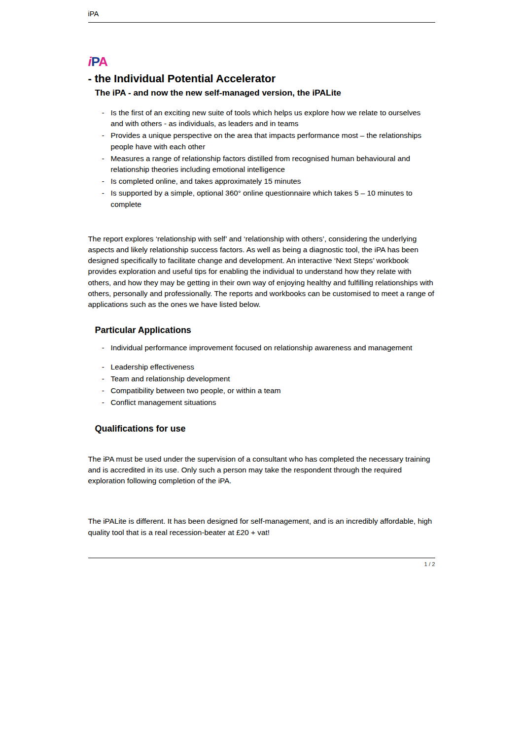iPA
iPA
- the Individual Potential Accelerator
The iPA - and now the new self-managed version, the iPALite
Is the first of an exciting new suite of tools which helps us explore how we relate to ourselves and with others - as individuals, as leaders and in teams
Provides a unique perspective on the area that impacts performance most – the relationships people have with each other
Measures a range of relationship factors distilled from recognised human behavioural and relationship theories including emotional intelligence
Is completed online, and takes approximately 15 minutes
Is supported by a simple, optional 360° online questionnaire which takes 5 – 10 minutes to complete
The report explores ‘relationship with self’ and ‘relationship with others’, considering the underlying aspects and likely relationship success factors. As well as being a diagnostic tool, the iPA has been designed specifically to facilitate change and development. An interactive ‘Next Steps’ workbook provides exploration and useful tips for enabling the individual to understand how they relate with others, and how they may be getting in their own way of enjoying healthy and fulfilling relationships with others, personally and professionally. The reports and workbooks can be customised to meet a range of applications such as the ones we have listed below.
Particular Applications
Individual performance improvement focused on relationship awareness and management
Leadership effectiveness
Team and relationship development
Compatibility between two people, or within a team
Conflict management situations
Qualifications for use
The iPA must be used under the supervision of a consultant who has completed the necessary training and is accredited in its use. Only such a person may take the respondent through the required exploration following completion of the iPA.
The iPALite is different. It has been designed for self-management, and is an incredibly affordable, high quality tool that is a real recession-beater at £20 + vat!
1 / 2